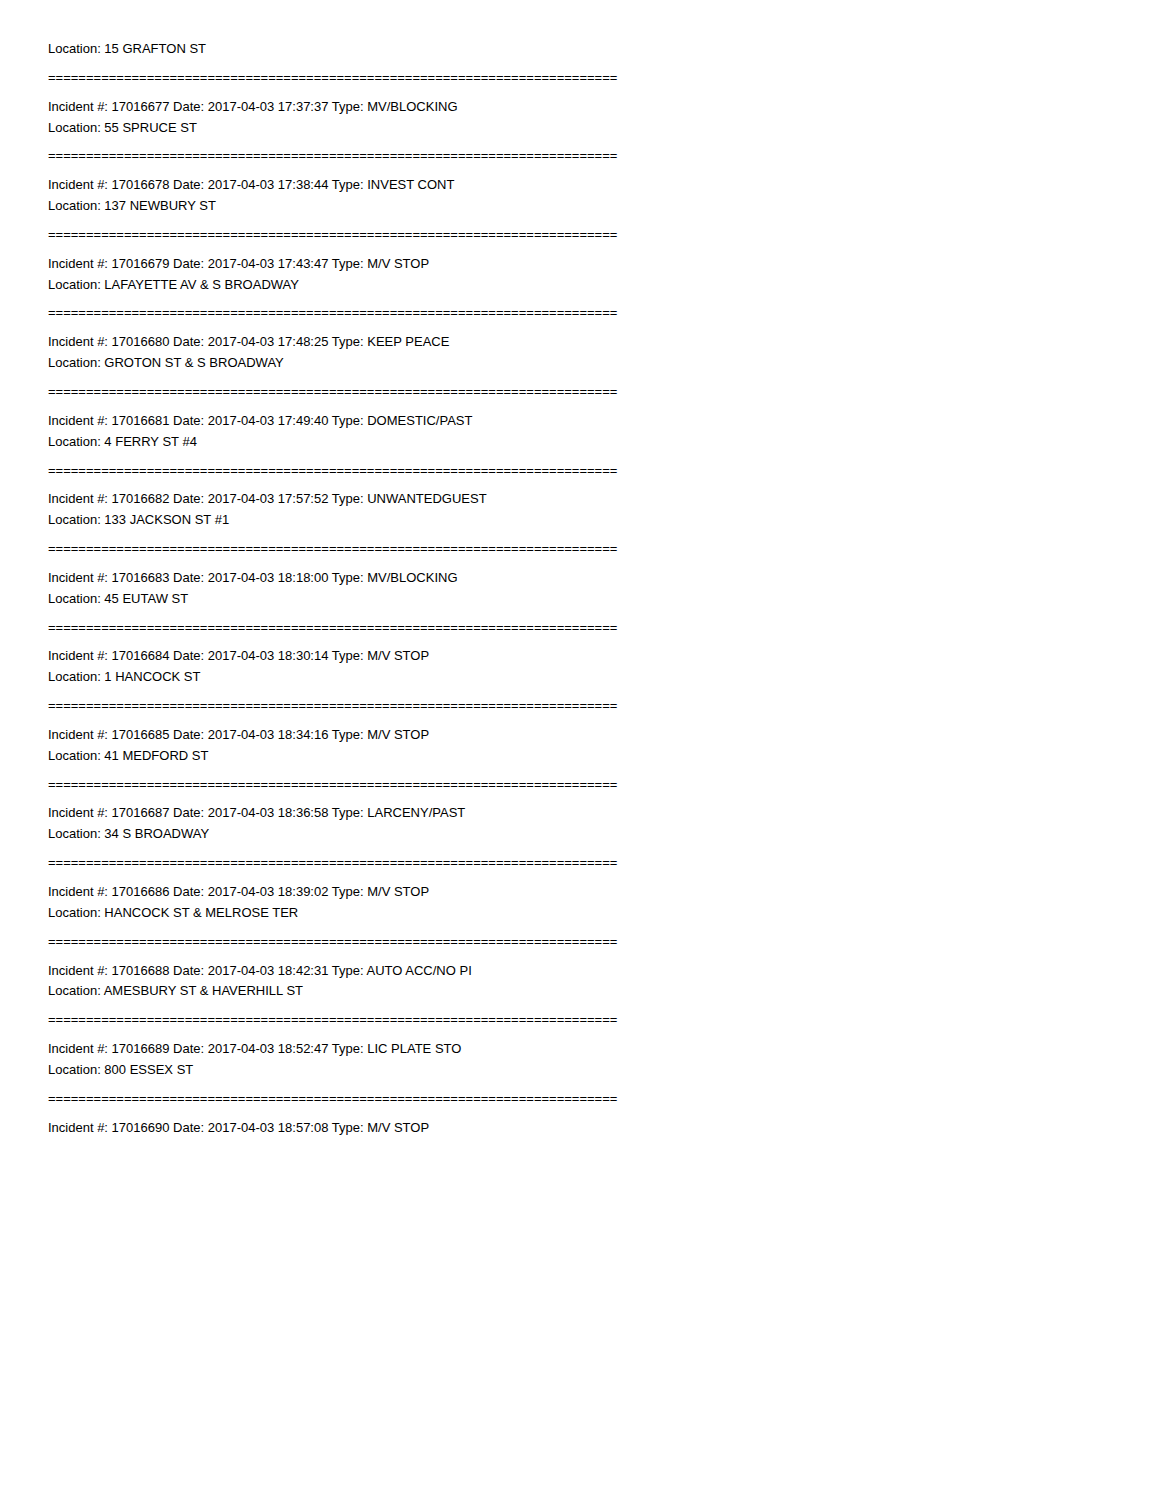Location: 15 GRAFTON ST
===========================================================================
Incident #: 17016677 Date: 2017-04-03 17:37:37 Type: MV/BLOCKING
Location: 55 SPRUCE ST
===========================================================================
Incident #: 17016678 Date: 2017-04-03 17:38:44 Type: INVEST CONT
Location: 137 NEWBURY ST
===========================================================================
Incident #: 17016679 Date: 2017-04-03 17:43:47 Type: M/V STOP
Location: LAFAYETTE AV & S BROADWAY
===========================================================================
Incident #: 17016680 Date: 2017-04-03 17:48:25 Type: KEEP PEACE
Location: GROTON ST & S BROADWAY
===========================================================================
Incident #: 17016681 Date: 2017-04-03 17:49:40 Type: DOMESTIC/PAST
Location: 4 FERRY ST #4
===========================================================================
Incident #: 17016682 Date: 2017-04-03 17:57:52 Type: UNWANTEDGUEST
Location: 133 JACKSON ST #1
===========================================================================
Incident #: 17016683 Date: 2017-04-03 18:18:00 Type: MV/BLOCKING
Location: 45 EUTAW ST
===========================================================================
Incident #: 17016684 Date: 2017-04-03 18:30:14 Type: M/V STOP
Location: 1 HANCOCK ST
===========================================================================
Incident #: 17016685 Date: 2017-04-03 18:34:16 Type: M/V STOP
Location: 41 MEDFORD ST
===========================================================================
Incident #: 17016687 Date: 2017-04-03 18:36:58 Type: LARCENY/PAST
Location: 34 S BROADWAY
===========================================================================
Incident #: 17016686 Date: 2017-04-03 18:39:02 Type: M/V STOP
Location: HANCOCK ST & MELROSE TER
===========================================================================
Incident #: 17016688 Date: 2017-04-03 18:42:31 Type: AUTO ACC/NO PI
Location: AMESBURY ST & HAVERHILL ST
===========================================================================
Incident #: 17016689 Date: 2017-04-03 18:52:47 Type: LIC PLATE STO
Location: 800 ESSEX ST
===========================================================================
Incident #: 17016690 Date: 2017-04-03 18:57:08 Type: M/V STOP